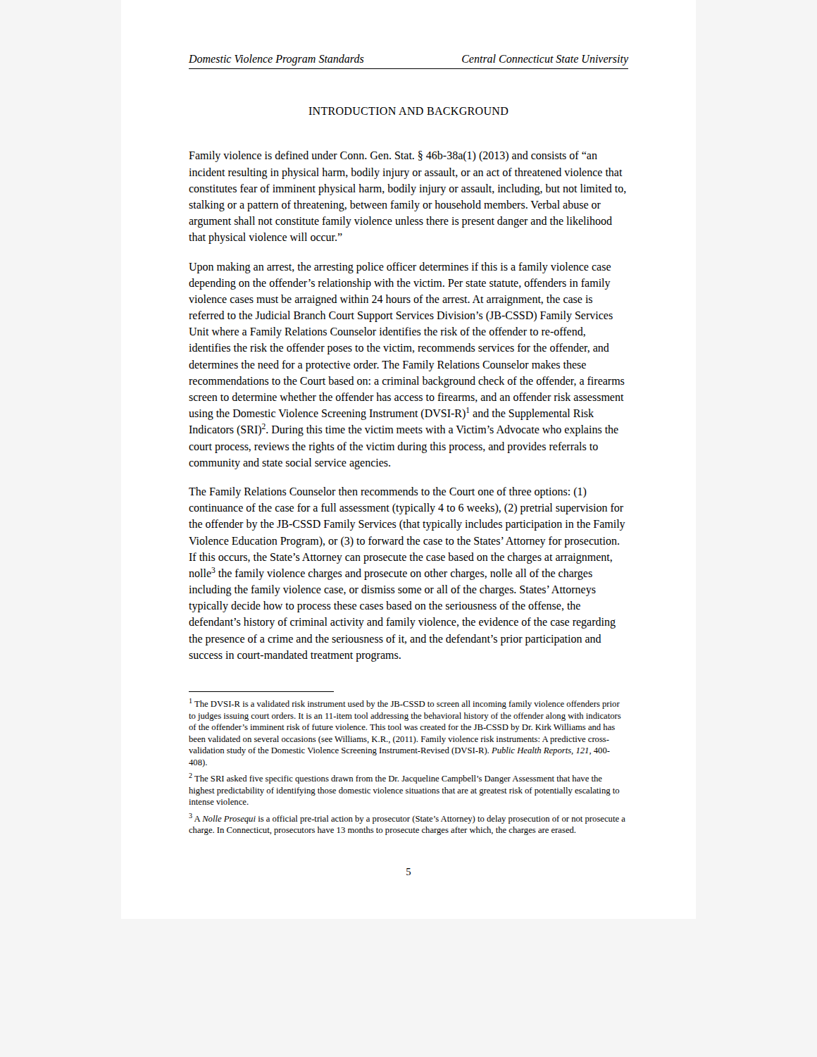Domestic Violence Program Standards
Central Connecticut State University
INTRODUCTION AND BACKGROUND
Family violence is defined under Conn. Gen. Stat. § 46b-38a(1) (2013) and consists of “an incident resulting in physical harm, bodily injury or assault, or an act of threatened violence that constitutes fear of imminent physical harm, bodily injury or assault, including, but not limited to, stalking or a pattern of threatening, between family or household members. Verbal abuse or argument shall not constitute family violence unless there is present danger and the likelihood that physical violence will occur.”
Upon making an arrest, the arresting police officer determines if this is a family violence case depending on the offender’s relationship with the victim. Per state statute, offenders in family violence cases must be arraigned within 24 hours of the arrest. At arraignment, the case is referred to the Judicial Branch Court Support Services Division’s (JB-CSSD) Family Services Unit where a Family Relations Counselor identifies the risk of the offender to re-offend, identifies the risk the offender poses to the victim, recommends services for the offender, and determines the need for a protective order. The Family Relations Counselor makes these recommendations to the Court based on: a criminal background check of the offender, a firearms screen to determine whether the offender has access to firearms, and an offender risk assessment using the Domestic Violence Screening Instrument (DVSI-R)1 and the Supplemental Risk Indicators (SRI)2. During this time the victim meets with a Victim’s Advocate who explains the court process, reviews the rights of the victim during this process, and provides referrals to community and state social service agencies.
The Family Relations Counselor then recommends to the Court one of three options: (1) continuance of the case for a full assessment (typically 4 to 6 weeks), (2) pretrial supervision for the offender by the JB-CSSD Family Services (that typically includes participation in the Family Violence Education Program), or (3) to forward the case to the States’ Attorney for prosecution. If this occurs, the State’s Attorney can prosecute the case based on the charges at arraignment, nolle3 the family violence charges and prosecute on other charges, nolle all of the charges including the family violence case, or dismiss some or all of the charges. States’ Attorneys typically decide how to process these cases based on the seriousness of the offense, the defendant’s history of criminal activity and family violence, the evidence of the case regarding the presence of a crime and the seriousness of it, and the defendant’s prior participation and success in court-mandated treatment programs.
1 The DVSI-R is a validated risk instrument used by the JB-CSSD to screen all incoming family violence offenders prior to judges issuing court orders. It is an 11-item tool addressing the behavioral history of the offender along with indicators of the offender’s imminent risk of future violence. This tool was created for the JB-CSSD by Dr. Kirk Williams and has been validated on several occasions (see Williams, K.R., (2011). Family violence risk instruments: A predictive cross-validation study of the Domestic Violence Screening Instrument-Revised (DVSI-R). Public Health Reports, 121, 400-408).
2 The SRI asked five specific questions drawn from the Dr. Jacqueline Campbell’s Danger Assessment that have the highest predictability of identifying those domestic violence situations that are at greatest risk of potentially escalating to intense violence.
3 A Nolle Prosequi is a official pre-trial action by a prosecutor (State’s Attorney) to delay prosecution of or not prosecute a charge. In Connecticut, prosecutors have 13 months to prosecute charges after which, the charges are erased.
5